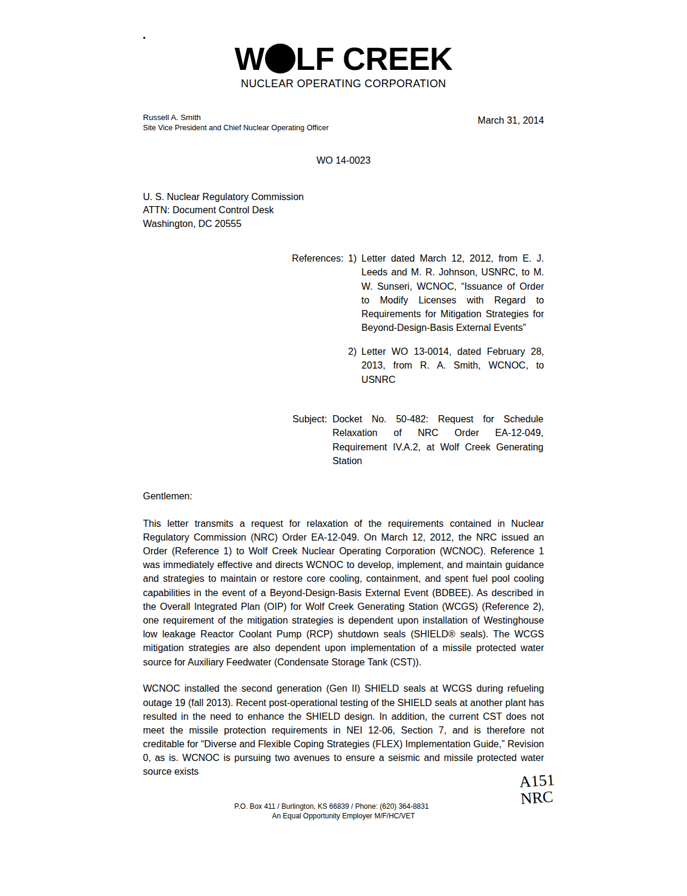•
W LF CREEK
NUCLEAR OPERATING CORPORATION
Russell A. Smith
Site Vice President and Chief Nuclear Operating Officer
March 31, 2014
WO 14-0023
U. S. Nuclear Regulatory Commission
ATTN: Document Control Desk
Washington, DC 20555
| References: | 1) | Letter dated March 12, 2012, from E. J. Leeds and M. R. Johnson, USNRC, to M. W. Sunseri, WCNOC, “Issuance of Order to Modify Licenses with Regard to Requirements for Mitigation Strategies for Beyond-Design-Basis External Events” |
| | 2) | Letter WO 13-0014, dated February 28, 2013, from R. A. Smith, WCNOC, to USNRC |
| Subject: | Docket No. 50-482: Request for Schedule Relaxation of NRC Order EA-12-049, Requirement IV.A.2, at Wolf Creek Generating Station |
Gentlemen:
This letter transmits a request for relaxation of the requirements contained in Nuclear Regulatory Commission (NRC) Order EA-12-049. On March 12, 2012, the NRC issued an Order (Reference 1) to Wolf Creek Nuclear Operating Corporation (WCNOC). Reference 1 was immediately effective and directs WCNOC to develop, implement, and maintain guidance and strategies to maintain or restore core cooling, containment, and spent fuel pool cooling capabilities in the event of a Beyond-Design-Basis External Event (BDBEE). As described in the Overall Integrated Plan (OIP) for Wolf Creek Generating Station (WCGS) (Reference 2), one requirement of the mitigation strategies is dependent upon installation of Westinghouse low leakage Reactor Coolant Pump (RCP) shutdown seals (SHIELD® seals). The WCGS mitigation strategies are also dependent upon implementation of a missile protected water source for Auxiliary Feedwater (Condensate Storage Tank (CST)).
WCNOC installed the second generation (Gen II) SHIELD seals at WCGS during refueling outage 19 (fall 2013). Recent post-operational testing of the SHIELD seals at another plant has resulted in the need to enhance the SHIELD design. In addition, the current CST does not meet the missile protection requirements in NEI 12-06, Section 7, and is therefore not creditable for “Diverse and Flexible Coping Strategies (FLEX) Implementation Guide,” Revision 0, as is. WCNOC is pursuing two avenues to ensure a seismic and missile protected water source exists
A151
NRC
P.O. Box 411 / Burlington, KS 66839 / Phone: (620) 364-8831
An Equal Opportunity Employer M/F/HC/VET